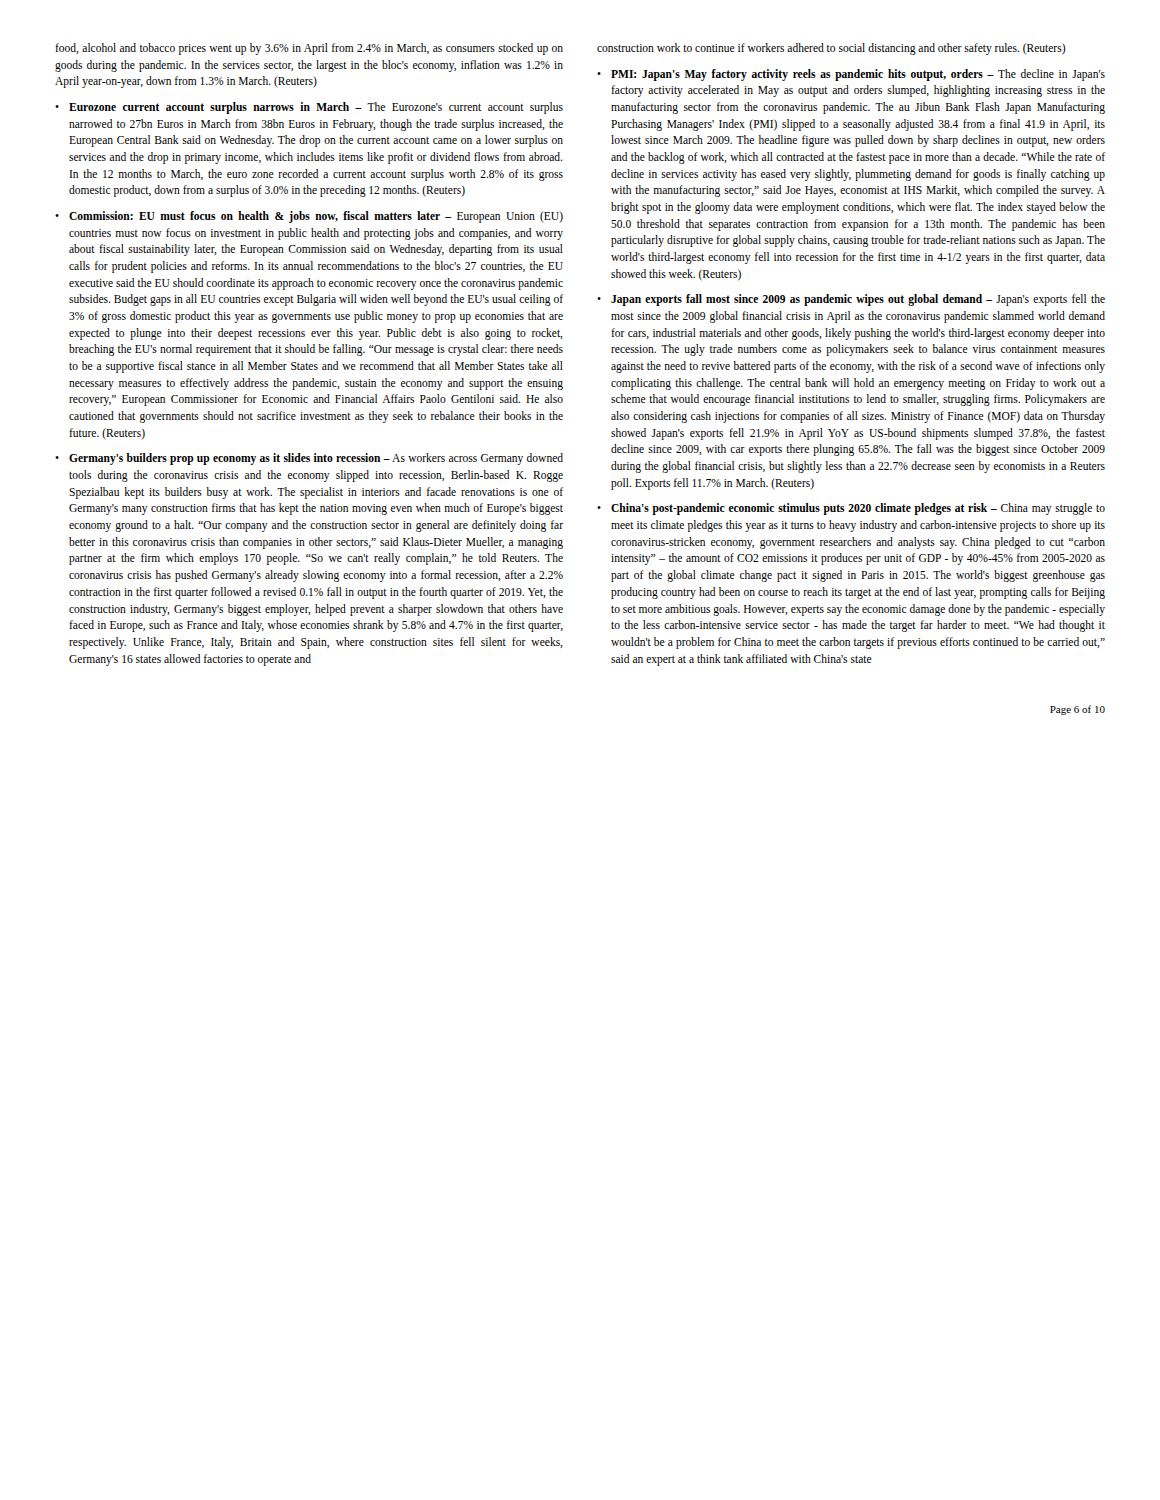food, alcohol and tobacco prices went up by 3.6% in April from 2.4% in March, as consumers stocked up on goods during the pandemic. In the services sector, the largest in the bloc's economy, inflation was 1.2% in April year-on-year, down from 1.3% in March. (Reuters)
Eurozone current account surplus narrows in March – The Eurozone's current account surplus narrowed to 27bn Euros in March from 38bn Euros in February, though the trade surplus increased, the European Central Bank said on Wednesday. The drop on the current account came on a lower surplus on services and the drop in primary income, which includes items like profit or dividend flows from abroad. In the 12 months to March, the euro zone recorded a current account surplus worth 2.8% of its gross domestic product, down from a surplus of 3.0% in the preceding 12 months. (Reuters)
Commission: EU must focus on health & jobs now, fiscal matters later – European Union (EU) countries must now focus on investment in public health and protecting jobs and companies, and worry about fiscal sustainability later, the European Commission said on Wednesday, departing from its usual calls for prudent policies and reforms. In its annual recommendations to the bloc's 27 countries, the EU executive said the EU should coordinate its approach to economic recovery once the coronavirus pandemic subsides. Budget gaps in all EU countries except Bulgaria will widen well beyond the EU's usual ceiling of 3% of gross domestic product this year as governments use public money to prop up economies that are expected to plunge into their deepest recessions ever this year. Public debt is also going to rocket, breaching the EU's normal requirement that it should be falling. “Our message is crystal clear: there needs to be a supportive fiscal stance in all Member States and we recommend that all Member States take all necessary measures to effectively address the pandemic, sustain the economy and support the ensuing recovery,” European Commissioner for Economic and Financial Affairs Paolo Gentiloni said. He also cautioned that governments should not sacrifice investment as they seek to rebalance their books in the future. (Reuters)
Germany's builders prop up economy as it slides into recession – As workers across Germany downed tools during the coronavirus crisis and the economy slipped into recession, Berlin-based K. Rogge Spezialbau kept its builders busy at work. The specialist in interiors and facade renovations is one of Germany's many construction firms that has kept the nation moving even when much of Europe's biggest economy ground to a halt. “Our company and the construction sector in general are definitely doing far better in this coronavirus crisis than companies in other sectors,” said Klaus-Dieter Mueller, a managing partner at the firm which employs 170 people. “So we can't really complain,” he told Reuters. The coronavirus crisis has pushed Germany's already slowing economy into a formal recession, after a 2.2% contraction in the first quarter followed a revised 0.1% fall in output in the fourth quarter of 2019. Yet, the construction industry, Germany's biggest employer, helped prevent a sharper slowdown that others have faced in Europe, such as France and Italy, whose economies shrank by 5.8% and 4.7% in the first quarter, respectively. Unlike France, Italy, Britain and Spain, where construction sites fell silent for weeks, Germany's 16 states allowed factories to operate and
construction work to continue if workers adhered to social distancing and other safety rules. (Reuters)
PMI: Japan's May factory activity reels as pandemic hits output, orders – The decline in Japan's factory activity accelerated in May as output and orders slumped, highlighting increasing stress in the manufacturing sector from the coronavirus pandemic. The au Jibun Bank Flash Japan Manufacturing Purchasing Managers' Index (PMI) slipped to a seasonally adjusted 38.4 from a final 41.9 in April, its lowest since March 2009. The headline figure was pulled down by sharp declines in output, new orders and the backlog of work, which all contracted at the fastest pace in more than a decade. “While the rate of decline in services activity has eased very slightly, plummeting demand for goods is finally catching up with the manufacturing sector,” said Joe Hayes, economist at IHS Markit, which compiled the survey. A bright spot in the gloomy data were employment conditions, which were flat. The index stayed below the 50.0 threshold that separates contraction from expansion for a 13th month. The pandemic has been particularly disruptive for global supply chains, causing trouble for trade-reliant nations such as Japan. The world's third-largest economy fell into recession for the first time in 4-1/2 years in the first quarter, data showed this week. (Reuters)
Japan exports fall most since 2009 as pandemic wipes out global demand – Japan's exports fell the most since the 2009 global financial crisis in April as the coronavirus pandemic slammed world demand for cars, industrial materials and other goods, likely pushing the world's third-largest economy deeper into recession. The ugly trade numbers come as policymakers seek to balance virus containment measures against the need to revive battered parts of the economy, with the risk of a second wave of infections only complicating this challenge. The central bank will hold an emergency meeting on Friday to work out a scheme that would encourage financial institutions to lend to smaller, struggling firms. Policymakers are also considering cash injections for companies of all sizes. Ministry of Finance (MOF) data on Thursday showed Japan's exports fell 21.9% in April YoY as US-bound shipments slumped 37.8%, the fastest decline since 2009, with car exports there plunging 65.8%. The fall was the biggest since October 2009 during the global financial crisis, but slightly less than a 22.7% decrease seen by economists in a Reuters poll. Exports fell 11.7% in March. (Reuters)
China's post-pandemic economic stimulus puts 2020 climate pledges at risk – China may struggle to meet its climate pledges this year as it turns to heavy industry and carbon-intensive projects to shore up its coronavirus-stricken economy, government researchers and analysts say. China pledged to cut “carbon intensity” – the amount of CO2 emissions it produces per unit of GDP - by 40%-45% from 2005-2020 as part of the global climate change pact it signed in Paris in 2015. The world's biggest greenhouse gas producing country had been on course to reach its target at the end of last year, prompting calls for Beijing to set more ambitious goals. However, experts say the economic damage done by the pandemic - especially to the less carbon-intensive service sector - has made the target far harder to meet. “We had thought it wouldn't be a problem for China to meet the carbon targets if previous efforts continued to be carried out,” said an expert at a think tank affiliated with China's state
Page 6 of 10